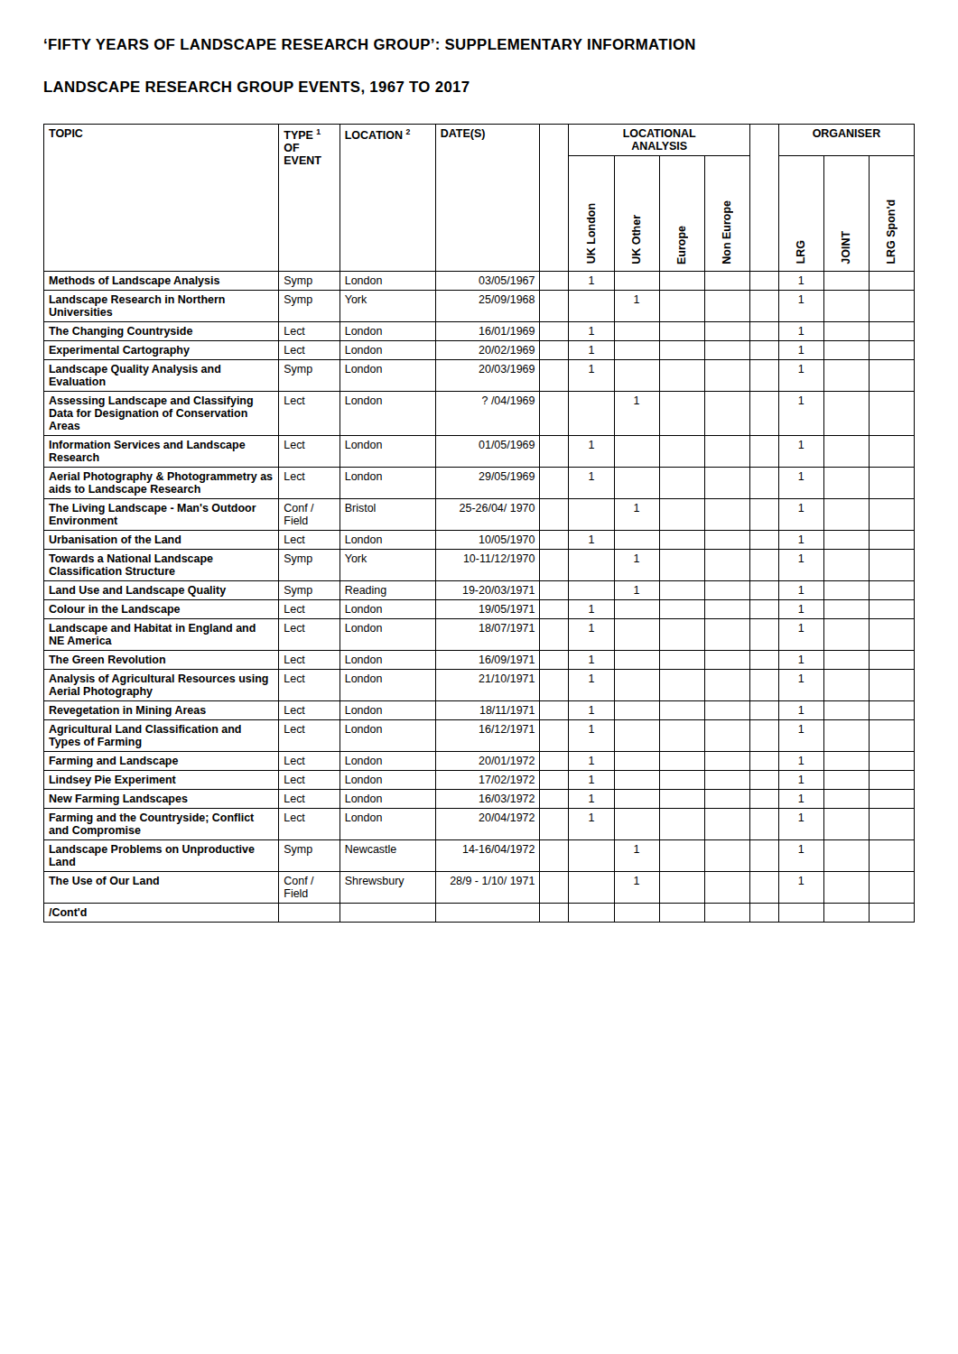‘FIFTY YEARS OF LANDSCAPE RESEARCH GROUP’: SUPPLEMENTARY INFORMATION
LANDSCAPE RESEARCH GROUP EVENTS, 1967 TO 2017
| TOPIC | TYPE 1 OF EVENT | LOCATION 2 | DATE(S) | | LOCATIONAL ANALYSIS | | ORGANISER |
| --- | --- | --- | --- | --- | --- | --- | --- |
| UK London | UK Other | Europe | Non Europe | LRG | JOINT | LRG Spon'd |
| Methods of Landscape Analysis | Symp | London | 03/05/1967 | | 1 | | | | | 1 | | |
| Landscape Research in Northern Universities | Symp | York | 25/09/1968 | | | 1 | | | | 1 | | |
| The Changing Countryside | Lect | London | 16/01/1969 | | 1 | | | | | 1 | | |
| Experimental Cartography | Lect | London | 20/02/1969 | | 1 | | | | | 1 | | |
| Landscape Quality Analysis and Evaluation | Symp | London | 20/03/1969 | | 1 | | | | | 1 | | |
| Assessing Landscape and Classifying Data for Designation of Conservation Areas | Lect | London | ? /04/1969 | | | 1 | | | | 1 | | |
| Information Services and Landscape Research | Lect | London | 01/05/1969 | | 1 | | | | | 1 | | |
| Aerial Photography & Photogrammetry as aids to Landscape Research | Lect | London | 29/05/1969 | | 1 | | | | | 1 | | |
| The Living Landscape - Man's Outdoor Environment | Conf / Field | Bristol | 25-26/04/ 1970 | | | 1 | | | | 1 | | |
| Urbanisation of the Land | Lect | London | 10/05/1970 | | 1 | | | | | 1 | | |
| Towards a National Landscape Classification Structure | Symp | York | 10-11/12/1970 | | | 1 | | | | 1 | | |
| Land Use and Landscape Quality | Symp | Reading | 19-20/03/1971 | | | 1 | | | | 1 | | |
| Colour in the Landscape | Lect | London | 19/05/1971 | | 1 | | | | | 1 | | |
| Landscape and Habitat in England and NE America | Lect | London | 18/07/1971 | | 1 | | | | | 1 | | |
| The Green Revolution | Lect | London | 16/09/1971 | | 1 | | | | | 1 | | |
| Analysis of Agricultural Resources using Aerial Photography | Lect | London | 21/10/1971 | | 1 | | | | | 1 | | |
| Revegetation in Mining Areas | Lect | London | 18/11/1971 | | 1 | | | | | 1 | | |
| Agricultural Land Classification and Types of Farming | Lect | London | 16/12/1971 | | 1 | | | | | 1 | | |
| Farming and Landscape | Lect | London | 20/01/1972 | | 1 | | | | | 1 | | |
| Lindsey Pie Experiment | Lect | London | 17/02/1972 | | 1 | | | | | 1 | | |
| New Farming Landscapes | Lect | London | 16/03/1972 | | 1 | | | | | 1 | | |
| Farming and the Countryside; Conflict and Compromise | Lect | London | 20/04/1972 | | 1 | | | | | 1 | | |
| Landscape Problems on Unproductive Land | Symp | Newcastle | 14-16/04/1972 | | | 1 | | | | 1 | | |
| The Use of Our Land | Conf / Field | Shrewsbury | 28/9 - 1/10/ 1971 | | | 1 | | | | 1 | | |
| /Cont'd | | | | | | | | | | | | |